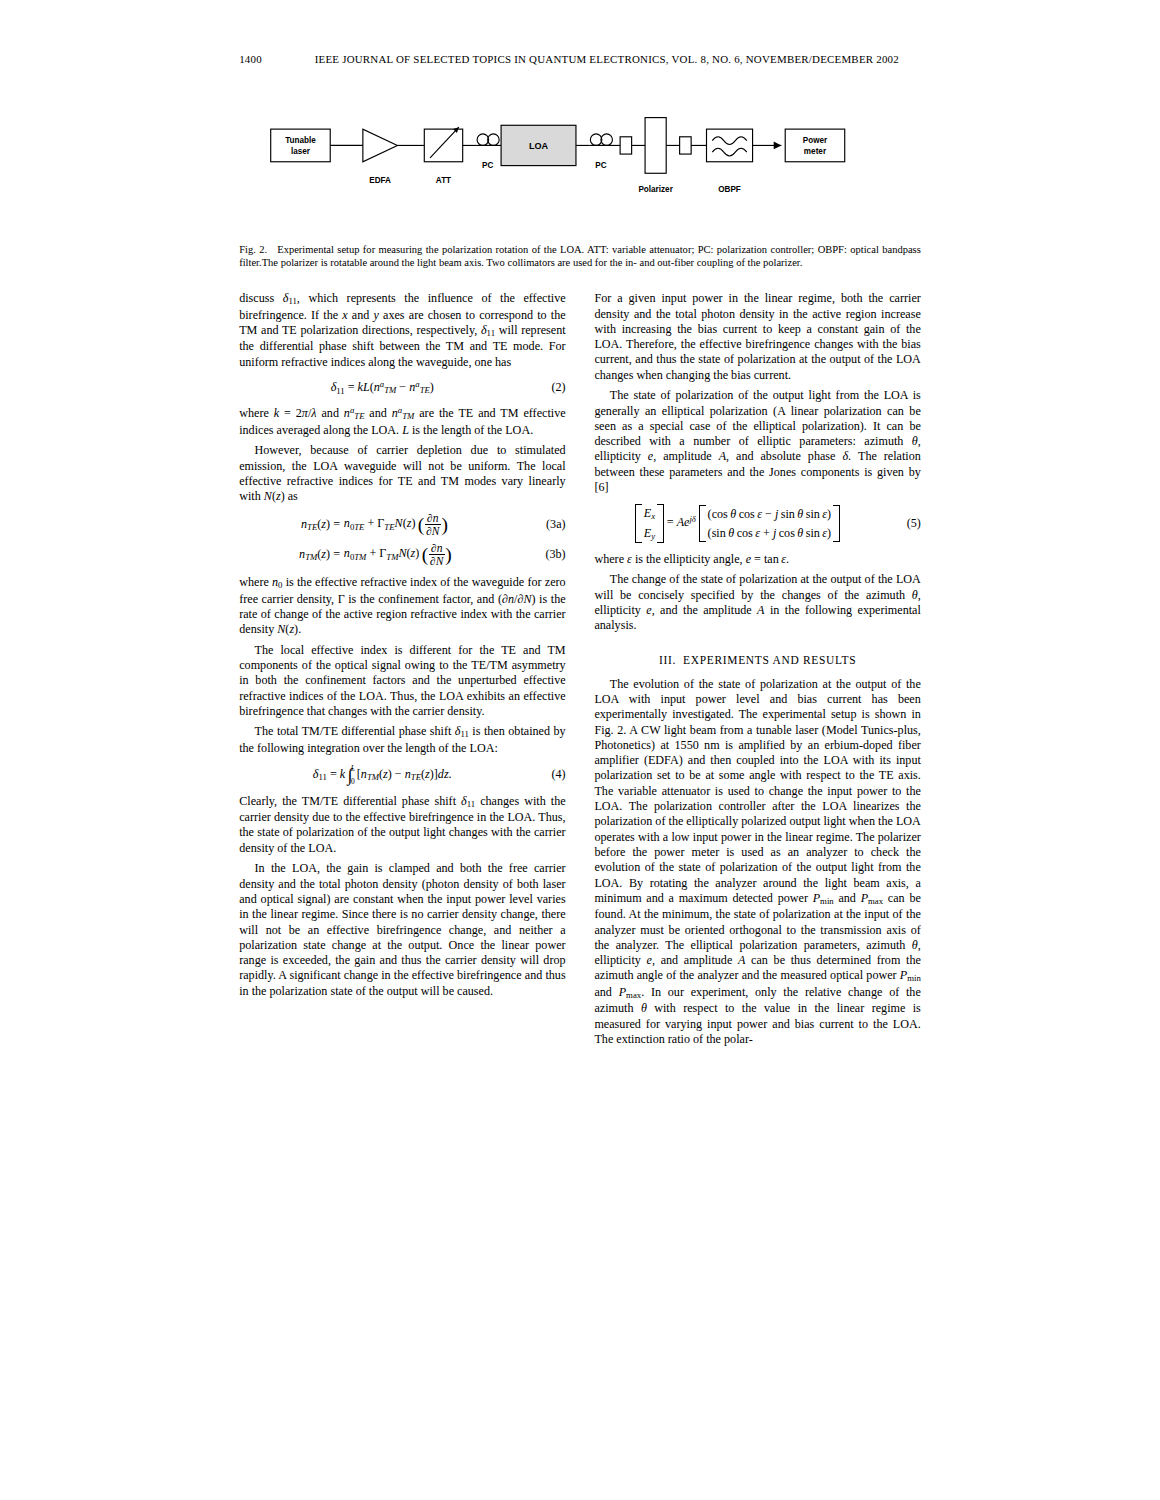1400
IEEE JOURNAL OF SELECTED TOPICS IN QUANTUM ELECTRONICS, VOL. 8, NO. 6, NOVEMBER/DECEMBER 2002
Tunable laser EDFA ATT PC LOA PC Polarizer OBPF Power meter
Fig. 2. Experimental setup for measuring the polarization rotation of the LOA. ATT: variable attenuator; PC: polarization controller; OBPF: optical bandpass filter.The polarizer is rotatable around the light beam axis. Two collimators are used for the in- and out-fiber coupling of the polarizer.
discuss δ11, which represents the influence of the effective birefringence. If the x and y axes are chosen to correspond to the TM and TE polarization directions, respectively, δ11 will represent the differential phase shift between the TM and TE mode. For uniform refractive indices along the waveguide, one has
δ11 = kL(naTM − naTE)
(2)
where k = 2π/λ and naTE and naTM are the TE and TM effective indices averaged along the LOA. L is the length of the LOA.
However, because of carrier depletion due to stimulated emission, the LOA waveguide will not be uniform. The local effective refractive indices for TE and TM modes vary linearly with N(z) as
nTE(z) =
n0TE + ΓTEN(z) (∂n∂N)
(3a)
nTM(z) =
n0TM + ΓTMN(z) (∂n∂N)
(3b)
where n0 is the effective refractive index of the waveguide for zero free carrier density, Γ is the confinement factor, and (∂n/∂N) is the rate of change of the active region refractive index with the carrier density N(z).
The local effective index is different for the TE and TM components of the optical signal owing to the TE/TM asymmetry in both the confinement factors and the unperturbed effective refractive indices of the LOA. Thus, the LOA exhibits an effective birefringence that changes with the carrier density.
The total TM/TE differential phase shift δ11 is then obtained by the following integration over the length of the LOA:
δ11 = k ∫L 0[nTM(z) − nTE(z)]dz.
(4)
Clearly, the TM/TE differential phase shift δ11 changes with the carrier density due to the effective birefringence in the LOA. Thus, the state of polarization of the output light changes with the carrier density of the LOA.
In the LOA, the gain is clamped and both the free carrier density and the total photon density (photon density of both laser and optical signal) are constant when the input power level varies in the linear regime. Since there is no carrier density change, there will not be an effective birefringence change, and neither a polarization state change at the output. Once the linear power range is exceeded, the gain and thus the carrier density will drop rapidly. A significant change in the effective birefringence and thus in the polarization state of the output will be caused.
For a given input power in the linear regime, both the carrier density and the total photon density in the active region increase with increasing the bias current to keep a constant gain of the LOA. Therefore, the effective birefringence changes with the bias current, and thus the state of polarization at the output of the LOA changes when changing the bias current.
The state of polarization of the output light from the LOA is generally an elliptical polarization (A linear polarization can be seen as a special case of the elliptical polarization). It can be described with a number of elliptic parameters: azimuth θ, ellipticity e, amplitude A, and absolute phase δ. The relation between these parameters and the Jones components is given by [6]
Ex Ey = Aejδ (cos θ cos ε − j sin θ sin ε)(sin θ cos ε + j cos θ sin ε)
(5)
where ε is the ellipticity angle, e = tan ε.
The change of the state of polarization at the output of the LOA will be concisely specified by the changes of the azimuth θ, ellipticity e, and the amplitude A in the following experimental analysis.
III. Experiments and Results
The evolution of the state of polarization at the output of the LOA with input power level and bias current has been experimentally investigated. The experimental setup is shown in Fig. 2. A CW light beam from a tunable laser (Model Tunics-plus, Photonetics) at 1550 nm is amplified by an erbium-doped fiber amplifier (EDFA) and then coupled into the LOA with its input polarization set to be at some angle with respect to the TE axis. The variable attenuator is used to change the input power to the LOA. The polarization controller after the LOA linearizes the polarization of the elliptically polarized output light when the LOA operates with a low input power in the linear regime. The polarizer before the power meter is used as an analyzer to check the evolution of the state of polarization of the output light from the LOA. By rotating the analyzer around the light beam axis, a minimum and a maximum detected power Pmin and Pmax can be found. At the minimum, the state of polarization at the input of the analyzer must be oriented orthogonal to the transmission axis of the analyzer. The elliptical polarization parameters, azimuth θ, ellipticity e, and amplitude A can be thus determined from the azimuth angle of the analyzer and the measured optical power Pmin and Pmax. In our experiment, only the relative change of the azimuth θ with respect to the value in the linear regime is measured for varying input power and bias current to the LOA. The extinction ratio of the polar-